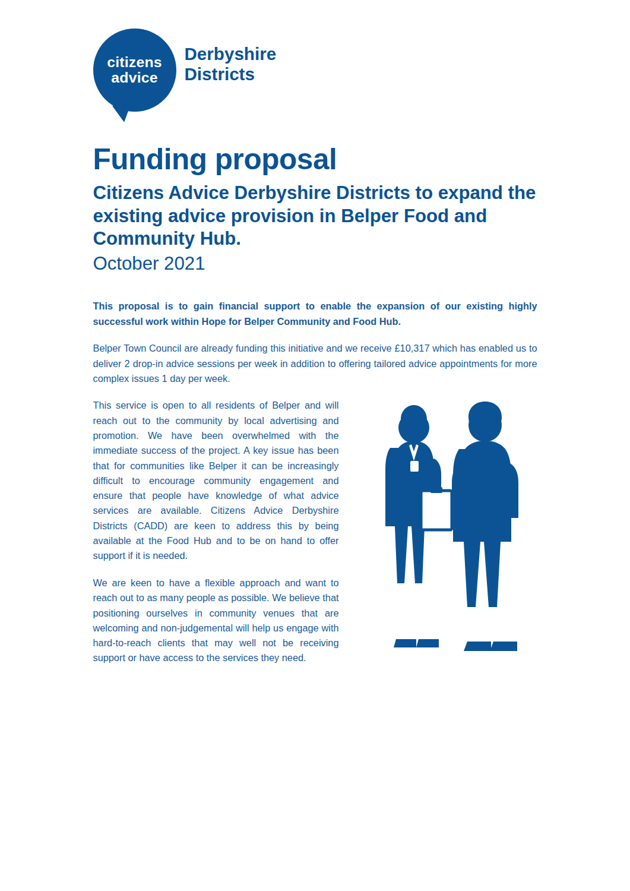citizens advice
Derbyshire Districts
Funding proposal
Citizens Advice Derbyshire Districts to expand the existing advice provision in Belper Food and Community Hub.
October 2021
This proposal is to gain financial support to enable the expansion of our existing highly successful work within Hope for Belper Community and Food Hub.
Belper Town Council are already funding this initiative and we receive £10,317 which has enabled us to deliver 2 drop-in advice sessions per week in addition to offering tailored advice appointments for more complex issues 1 day per week.
This service is open to all residents of Belper and will reach out to the community by local advertising and promotion. We have been overwhelmed with the immediate success of the project. A key issue has been that for communities like Belper it can be increasingly difficult to encourage community engagement and ensure that people have knowledge of what advice services are available. Citizens Advice Derbyshire Districts (CADD) are keen to address this by being available at the Food Hub and to be on hand to offer support if it is needed.
We are keen to have a flexible approach and want to reach out to as many people as possible. We believe that positioning ourselves in community venues that are welcoming and non-judgemental will help us engage with hard-to-reach clients that may well not be receiving support or have access to the services they need.